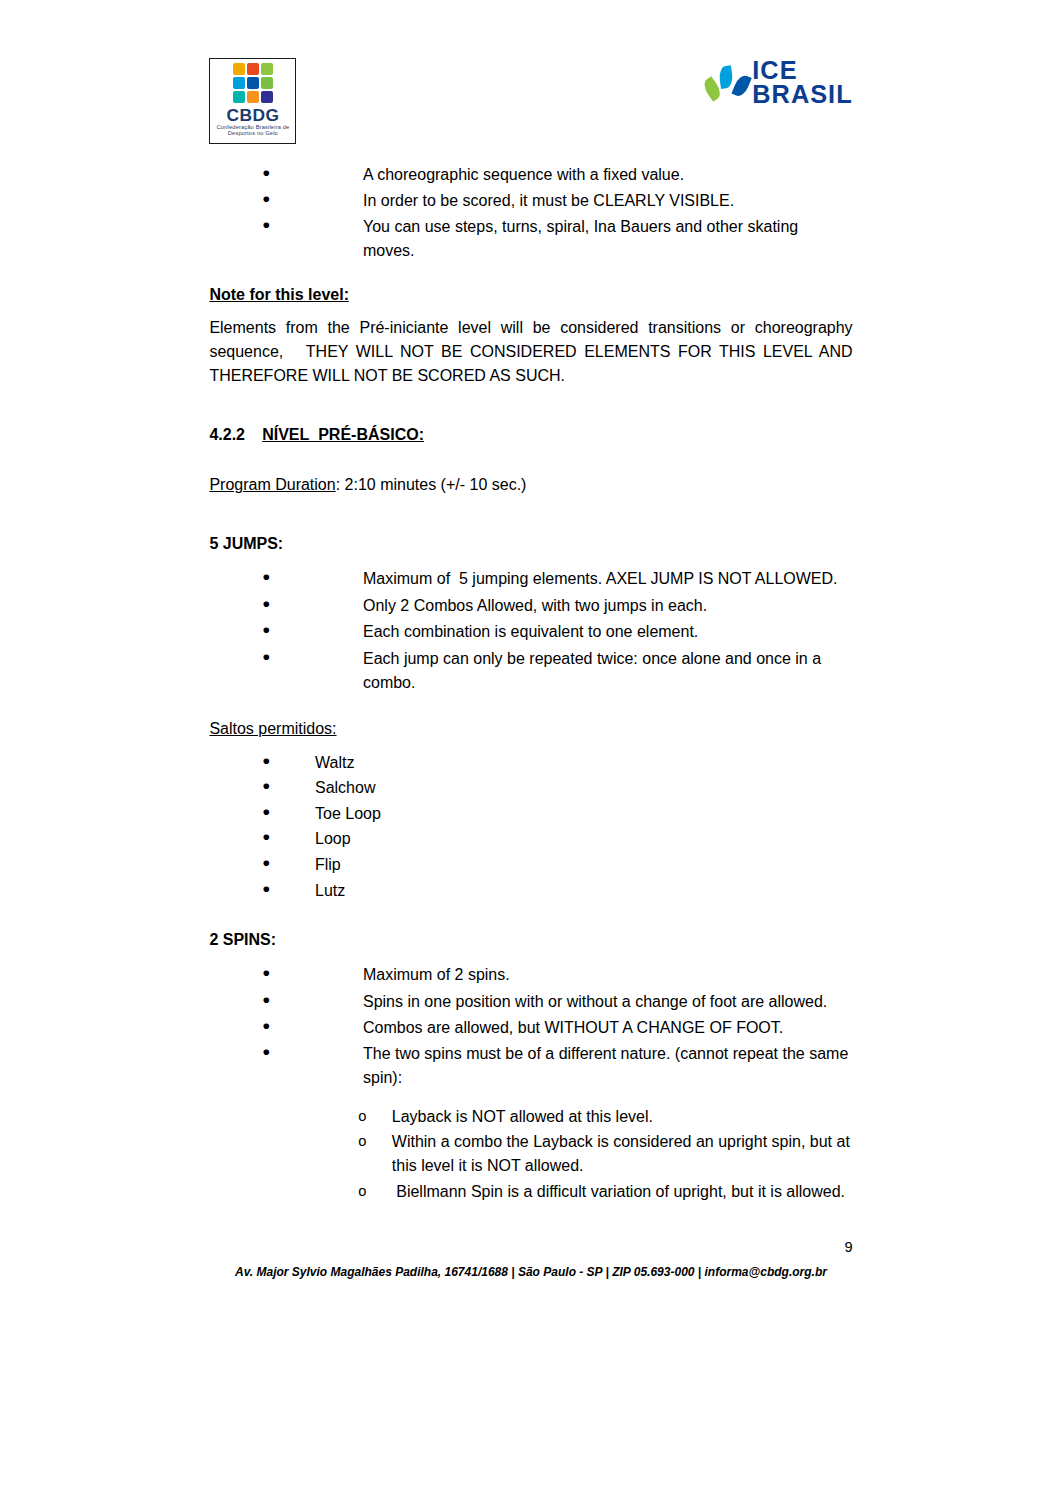CBDG
Confederação Brasileira de
Desportos no Gelo
ICEBRASIL
A choreographic sequence with a fixed value.
In order to be scored, it must be CLEARLY VISIBLE.
You can use steps, turns, spiral, Ina Bauers and other skating moves.
Note for this level:
Elements from the Pré-iniciante level will be considered transitions or choreography sequence, THEY WILL NOT BE CONSIDERED ELEMENTS FOR THIS LEVEL AND THEREFORE WILL NOT BE SCORED AS SUCH.
4.2.2 NÍVEL PRÉ-BÁSICO:
Program Duration: 2:10 minutes (+/- 10 sec.)
5 JUMPS:
Maximum of 5 jumping elements. AXEL JUMP IS NOT ALLOWED.
Only 2 Combos Allowed, with two jumps in each.
Each combination is equivalent to one element.
Each jump can only be repeated twice: once alone and once in a combo.
Saltos permitidos:
Waltz
Salchow
Toe Loop
Loop
Flip
Lutz
2 SPINS:
Maximum of 2 spins.
Spins in one position with or without a change of foot are allowed.
Combos are allowed, but WITHOUT A CHANGE OF FOOT.
The two spins must be of a different nature. (cannot repeat the same spin):
Layback is NOT allowed at this level.
Within a combo the Layback is considered an upright spin, but at this level it is NOT allowed.
Biellmann Spin is a difficult variation of upright, but it is allowed.
9
Av. Major Sylvio Magalhães Padilha, 16741/1688 | São Paulo - SP | ZIP 05.693-000 | informa@cbdg.org.br